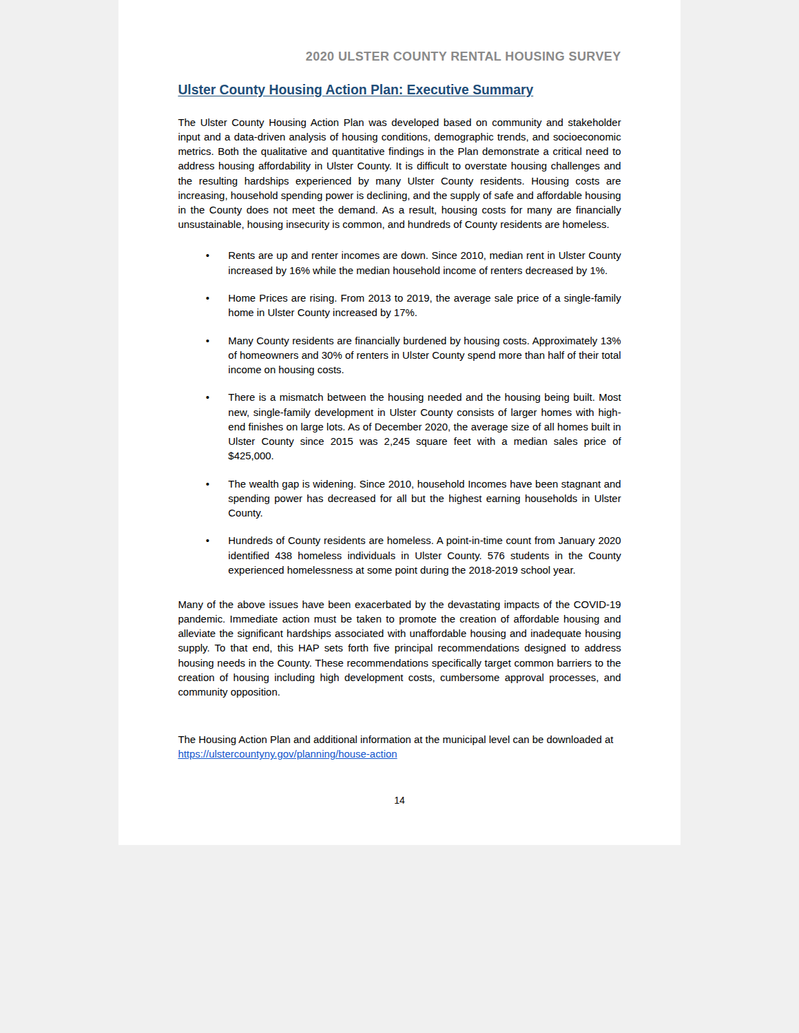2020 ULSTER COUNTY RENTAL HOUSING SURVEY
Ulster County Housing Action Plan: Executive Summary
The Ulster County Housing Action Plan was developed based on community and stakeholder input and a data-driven analysis of housing conditions, demographic trends, and socioeconomic metrics. Both the qualitative and quantitative findings in the Plan demonstrate a critical need to address housing affordability in Ulster County. It is difficult to overstate housing challenges and the resulting hardships experienced by many Ulster County residents. Housing costs are increasing, household spending power is declining, and the supply of safe and affordable housing in the County does not meet the demand. As a result, housing costs for many are financially unsustainable, housing insecurity is common, and hundreds of County residents are homeless.
Rents are up and renter incomes are down. Since 2010, median rent in Ulster County increased by 16% while the median household income of renters decreased by 1%.
Home Prices are rising. From 2013 to 2019, the average sale price of a single-family home in Ulster County increased by 17%.
Many County residents are financially burdened by housing costs. Approximately 13% of homeowners and 30% of renters in Ulster County spend more than half of their total income on housing costs.
There is a mismatch between the housing needed and the housing being built. Most new, single-family development in Ulster County consists of larger homes with high-end finishes on large lots. As of December 2020, the average size of all homes built in Ulster County since 2015 was 2,245 square feet with a median sales price of $425,000.
The wealth gap is widening. Since 2010, household Incomes have been stagnant and spending power has decreased for all but the highest earning households in Ulster County.
Hundreds of County residents are homeless. A point-in-time count from January 2020 identified 438 homeless individuals in Ulster County. 576 students in the County experienced homelessness at some point during the 2018-2019 school year.
Many of the above issues have been exacerbated by the devastating impacts of the COVID-19 pandemic. Immediate action must be taken to promote the creation of affordable housing and alleviate the significant hardships associated with unaffordable housing and inadequate housing supply. To that end, this HAP sets forth five principal recommendations designed to address housing needs in the County. These recommendations specifically target common barriers to the creation of housing including high development costs, cumbersome approval processes, and community opposition.
The Housing Action Plan and additional information at the municipal level can be downloaded at
https://ulstercountyny.gov/planning/house-action
14